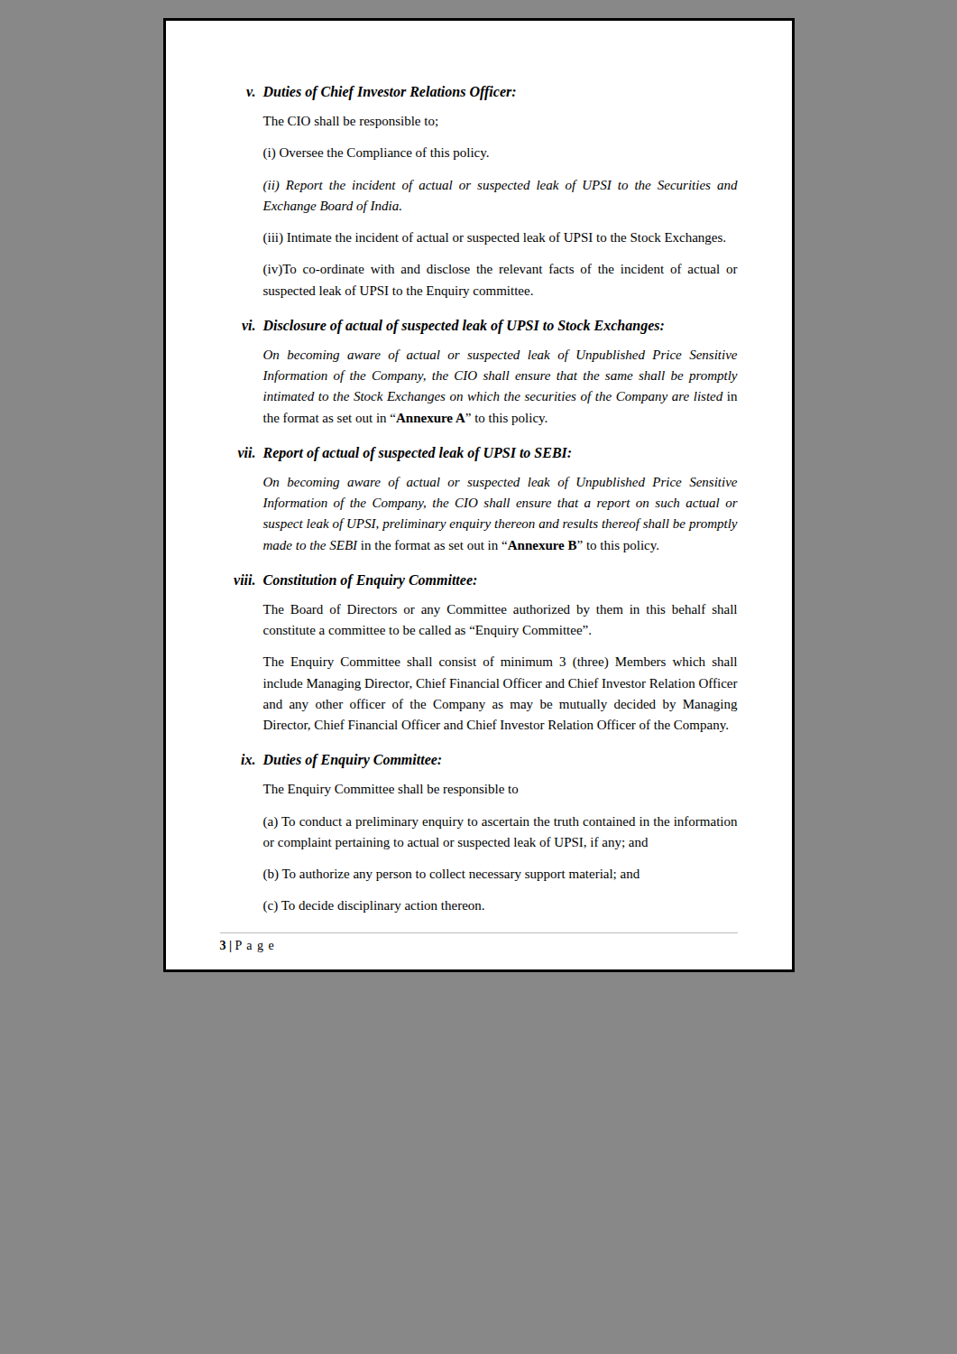v.
Duties of Chief Investor Relations Officer:
The CIO shall be responsible to;
(i) Oversee the Compliance of this policy.
(ii) Report the incident of actual or suspected leak of UPSI to the Securities and Exchange Board of India.
(iii) Intimate the incident of actual or suspected leak of UPSI to the Stock Exchanges.
(iv)To co-ordinate with and disclose the relevant facts of the incident of actual or suspected leak of UPSI to the Enquiry committee.
vi.
Disclosure of actual of suspected leak of UPSI to Stock Exchanges:
On becoming aware of actual or suspected leak of Unpublished Price Sensitive Information of the Company, the CIO shall ensure that the same shall be promptly intimated to the Stock Exchanges on which the securities of the Company are listed in the format as set out in “Annexure A” to this policy.
vii.
Report of actual of suspected leak of UPSI to SEBI:
On becoming aware of actual or suspected leak of Unpublished Price Sensitive Information of the Company, the CIO shall ensure that a report on such actual or suspect leak of UPSI, preliminary enquiry thereon and results thereof shall be promptly made to the SEBI in the format as set out in “Annexure B” to this policy.
viii.
Constitution of Enquiry Committee:
The Board of Directors or any Committee authorized by them in this behalf shall constitute a committee to be called as “Enquiry Committee”.
The Enquiry Committee shall consist of minimum 3 (three) Members which shall include Managing Director, Chief Financial Officer and Chief Investor Relation Officer and any other officer of the Company as may be mutually decided by Managing Director, Chief Financial Officer and Chief Investor Relation Officer of the Company.
ix.
Duties of Enquiry Committee:
The Enquiry Committee shall be responsible to
(a) To conduct a preliminary enquiry to ascertain the truth contained in the information or complaint pertaining to actual or suspected leak of UPSI, if any; and
(b) To authorize any person to collect necessary support material; and
(c) To decide disciplinary action thereon.
3 | P a g e